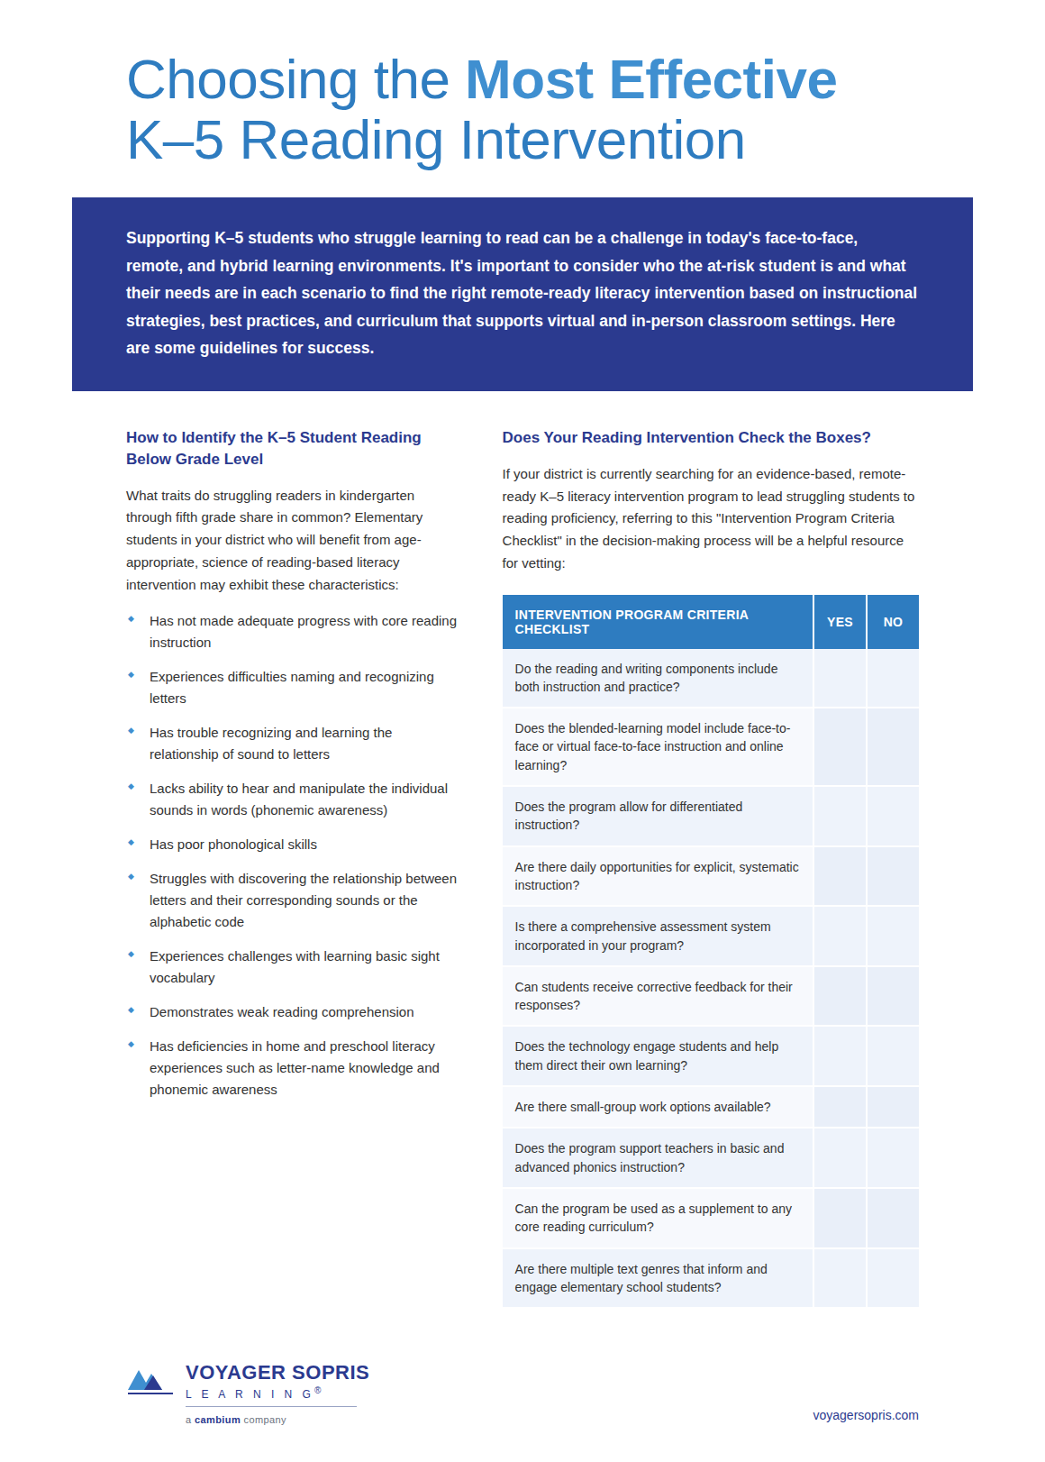Choosing the Most Effective K–5 Reading Intervention
Supporting K–5 students who struggle learning to read can be a challenge in today's face-to-face, remote, and hybrid learning environments. It's important to consider who the at-risk student is and what their needs are in each scenario to find the right remote-ready literacy intervention based on instructional strategies, best practices, and curriculum that supports virtual and in-person classroom settings. Here are some guidelines for success.
How to Identify the K–5 Student Reading Below Grade Level
What traits do struggling readers in kindergarten through fifth grade share in common? Elementary students in your district who will benefit from age-appropriate, science of reading-based literacy intervention may exhibit these characteristics:
Has not made adequate progress with core reading instruction
Experiences difficulties naming and recognizing letters
Has trouble recognizing and learning the relationship of sound to letters
Lacks ability to hear and manipulate the individual sounds in words (phonemic awareness)
Has poor phonological skills
Struggles with discovering the relationship between letters and their corresponding sounds or the alphabetic code
Experiences challenges with learning basic sight vocabulary
Demonstrates weak reading comprehension
Has deficiencies in home and preschool literacy experiences such as letter-name knowledge and phonemic awareness
Does Your Reading Intervention Check the Boxes?
If your district is currently searching for an evidence-based, remote-ready K–5 literacy intervention program to lead struggling students to reading proficiency, referring to this "Intervention Program Criteria Checklist" in the decision-making process will be a helpful resource for vetting:
| INTERVENTION PROGRAM CRITERIA CHECKLIST | YES | NO |
| --- | --- | --- |
| Do the reading and writing components include both instruction and practice? | | |
| Does the blended-learning model include face-to-face or virtual face-to-face instruction and online learning? | | |
| Does the program allow for differentiated instruction? | | |
| Are there daily opportunities for explicit, systematic instruction? | | |
| Is there a comprehensive assessment system incorporated in your program? | | |
| Can students receive corrective feedback for their responses? | | |
| Does the technology engage students and help them direct their own learning? | | |
| Are there small-group work options available? | | |
| Does the program support teachers in basic and advanced phonics instruction? | | |
| Can the program be used as a supplement to any core reading curriculum? | | |
| Are there multiple text genres that inform and engage elementary school students? | | |
VOYAGER SOPRIS L E A R N I N G®
a cambium company
voyagersopris.com